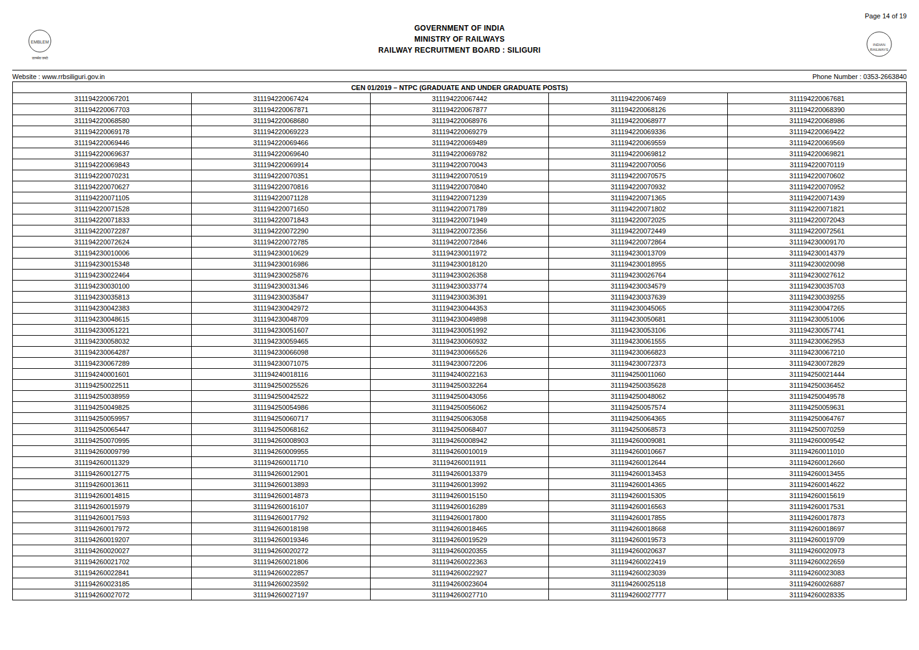Page 14 of 19
EMBLEM सत्यमेव जयते
GOVERNMENT OF INDIA
MINISTRY OF RAILWAYS
RAILWAY RECRUITMENT BOARD : SILIGURI
INDIAN RAILWAYS
Website : www.rrbsiliguri.gov.in
Phone Number : 0353-2663840
| CEN 01/2019 – NTPC (GRADUATE AND UNDER GRADUATE POSTS) |
| --- |
| 311194220067201 | 311194220067424 | 311194220067442 | 311194220067469 | 311194220067681 |
| 311194220067703 | 311194220067871 | 311194220067877 | 311194220068126 | 311194220068390 |
| 311194220068580 | 311194220068680 | 311194220068976 | 311194220068977 | 311194220068986 |
| 311194220069178 | 311194220069223 | 311194220069279 | 311194220069336 | 311194220069422 |
| 311194220069446 | 311194220069466 | 311194220069489 | 311194220069559 | 311194220069569 |
| 311194220069637 | 311194220069640 | 311194220069782 | 311194220069812 | 311194220069821 |
| 311194220069843 | 311194220069914 | 311194220070043 | 311194220070056 | 311194220070119 |
| 311194220070231 | 311194220070351 | 311194220070519 | 311194220070575 | 311194220070602 |
| 311194220070627 | 311194220070816 | 311194220070840 | 311194220070932 | 311194220070952 |
| 311194220071105 | 311194220071128 | 311194220071239 | 311194220071365 | 311194220071439 |
| 311194220071528 | 311194220071650 | 311194220071789 | 311194220071802 | 311194220071821 |
| 311194220071833 | 311194220071843 | 311194220071949 | 311194220072025 | 311194220072043 |
| 311194220072287 | 311194220072290 | 311194220072356 | 311194220072449 | 311194220072561 |
| 311194220072624 | 311194220072785 | 311194220072846 | 311194220072864 | 311194230009170 |
| 311194230010006 | 311194230010629 | 311194230011972 | 311194230013709 | 311194230014379 |
| 311194230015348 | 311194230016986 | 311194230018120 | 311194230018955 | 311194230020098 |
| 311194230022464 | 311194230025876 | 311194230026358 | 311194230026764 | 311194230027612 |
| 311194230030100 | 311194230031346 | 311194230033774 | 311194230034579 | 311194230035703 |
| 311194230035813 | 311194230035847 | 311194230036391 | 311194230037639 | 311194230039255 |
| 311194230042383 | 311194230042972 | 311194230044353 | 311194230045065 | 311194230047265 |
| 311194230048615 | 311194230048709 | 311194230049898 | 311194230050681 | 311194230051006 |
| 311194230051221 | 311194230051607 | 311194230051992 | 311194230053106 | 311194230057741 |
| 311194230058032 | 311194230059465 | 311194230060932 | 311194230061555 | 311194230062953 |
| 311194230064287 | 311194230066098 | 311194230066526 | 311194230066823 | 311194230067210 |
| 311194230067289 | 311194230071075 | 311194230072206 | 311194230072373 | 311194230072829 |
| 311194240001601 | 311194240018116 | 311194240022163 | 311194250011060 | 311194250021444 |
| 311194250022511 | 311194250025526 | 311194250032264 | 311194250035628 | 311194250036452 |
| 311194250038959 | 311194250042522 | 311194250043056 | 311194250048062 | 311194250049578 |
| 311194250049825 | 311194250054986 | 311194250056062 | 311194250057574 | 311194250059631 |
| 311194250059957 | 311194250060717 | 311194250063058 | 311194250064365 | 311194250064767 |
| 311194250065447 | 311194250068162 | 311194250068407 | 311194250068573 | 311194250070259 |
| 311194250070995 | 311194260008903 | 311194260008942 | 311194260009081 | 311194260009542 |
| 311194260009799 | 311194260009955 | 311194260010019 | 311194260010667 | 311194260011010 |
| 311194260011329 | 311194260011710 | 311194260011911 | 311194260012644 | 311194260012660 |
| 311194260012775 | 311194260012901 | 311194260013379 | 311194260013453 | 311194260013455 |
| 311194260013611 | 311194260013893 | 311194260013992 | 311194260014365 | 311194260014622 |
| 311194260014815 | 311194260014873 | 311194260015150 | 311194260015305 | 311194260015619 |
| 311194260015979 | 311194260016107 | 311194260016289 | 311194260016563 | 311194260017531 |
| 311194260017593 | 311194260017792 | 311194260017800 | 311194260017855 | 311194260017873 |
| 311194260017972 | 311194260018198 | 311194260018465 | 311194260018668 | 311194260018697 |
| 311194260019207 | 311194260019346 | 311194260019529 | 311194260019573 | 311194260019709 |
| 311194260020027 | 311194260020272 | 311194260020355 | 311194260020637 | 311194260020973 |
| 311194260021702 | 311194260021806 | 311194260022363 | 311194260022419 | 311194260022659 |
| 311194260022841 | 311194260022857 | 311194260022927 | 311194260023039 | 311194260023083 |
| 311194260023185 | 311194260023592 | 311194260023604 | 311194260025118 | 311194260026887 |
| 311194260027072 | 311194260027197 | 311194260027710 | 311194260027777 | 311194260028335 |